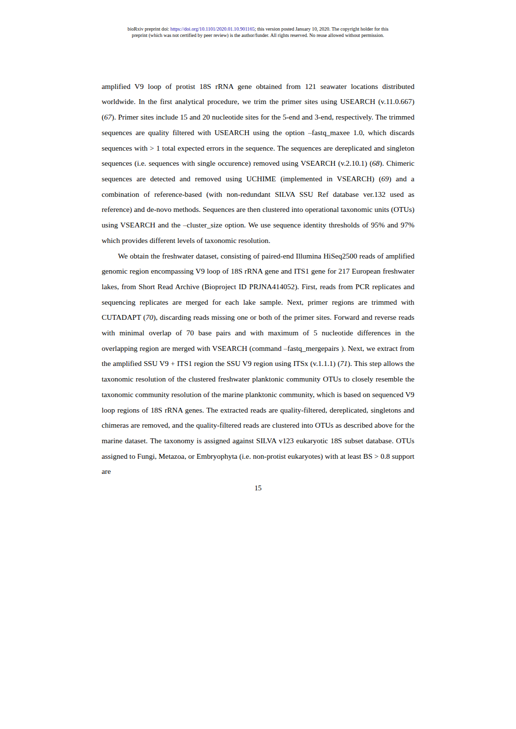bioRxiv preprint doi: https://doi.org/10.1101/2020.01.10.901165; this version posted January 10, 2020. The copyright holder for this
preprint (which was not certified by peer review) is the author/funder. All rights reserved. No reuse allowed without permission.
amplified V9 loop of protist 18S rRNA gene obtained from 121 seawater locations distributed worldwide. In the first analytical procedure, we trim the primer sites using USEARCH (v.11.0.667) (67). Primer sites include 15 and 20 nucleotide sites for the 5-end and 3-end, respectively. The trimmed sequences are quality filtered with USEARCH using the option –fastq_maxee 1.0, which discards sequences with > 1 total expected errors in the sequence. The sequences are dereplicated and singleton sequences (i.e. sequences with single occurence) removed using VSEARCH (v.2.10.1) (68). Chimeric sequences are detected and removed using UCHIME (implemented in VSEARCH) (69) and a combination of reference-based (with non-redundant SILVA SSU Ref database ver.132 used as reference) and de-novo methods. Sequences are then clustered into operational taxonomic units (OTUs) using VSEARCH and the –cluster_size option. We use sequence identity thresholds of 95% and 97% which provides different levels of taxonomic resolution.
We obtain the freshwater dataset, consisting of paired-end Illumina HiSeq2500 reads of amplified genomic region encompassing V9 loop of 18S rRNA gene and ITS1 gene for 217 European freshwater lakes, from Short Read Archive (Bioproject ID PRJNA414052). First, reads from PCR replicates and sequencing replicates are merged for each lake sample. Next, primer regions are trimmed with CUTADAPT (70), discarding reads missing one or both of the primer sites. Forward and reverse reads with minimal overlap of 70 base pairs and with maximum of 5 nucleotide differences in the overlapping region are merged with VSEARCH (command –fastq_mergepairs ). Next, we extract from the amplified SSU V9 + ITS1 region the SSU V9 region using ITSx (v.1.1.1) (71). This step allows the taxonomic resolution of the clustered freshwater planktonic community OTUs to closely resemble the taxonomic community resolution of the marine planktonic community, which is based on sequenced V9 loop regions of 18S rRNA genes. The extracted reads are quality-filtered, dereplicated, singletons and chimeras are removed, and the quality-filtered reads are clustered into OTUs as described above for the marine dataset. The taxonomy is assigned against SILVA v123 eukaryotic 18S subset database. OTUs assigned to Fungi, Metazoa, or Embryophyta (i.e. non-protist eukaryotes) with at least BS > 0.8 support are
15